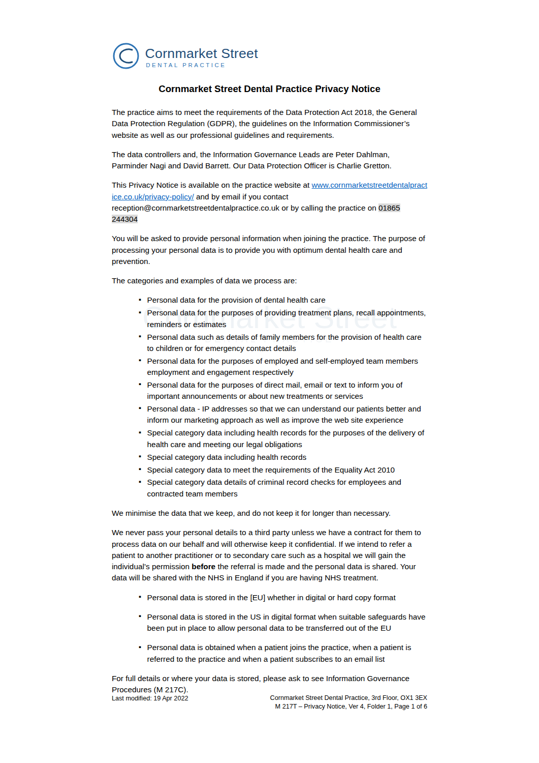Cornmarket Street DENTAL PRACTICE
Cornmarket Street
Dental Practice
Cornmarket Street Dental Practice Privacy Notice
The practice aims to meet the requirements of the Data Protection Act 2018, the General Data Protection Regulation (GDPR), the guidelines on the Information Commissioner’s website as well as our professional guidelines and requirements.
The data controllers and, the Information Governance Leads are Peter Dahlman, Parminder Nagi and David Barrett. Our Data Protection Officer is Charlie Gretton.
This Privacy Notice is available on the practice website at www.cornmarketstreetdentalpractice.co.uk/privacy-policy/ and by email if you contact reception@cornmarketstreetdentalpractice.co.uk or by calling the practice on 01865 244304
You will be asked to provide personal information when joining the practice. The purpose of processing your personal data is to provide you with optimum dental health care and prevention.
The categories and examples of data we process are:
Personal data for the provision of dental health care
Personal data for the purposes of providing treatment plans, recall appointments, reminders or estimates
Personal data such as details of family members for the provision of health care to children or for emergency contact details
Personal data for the purposes of employed and self-employed team members employment and engagement respectively
Personal data for the purposes of direct mail, email or text to inform you of important announcements or about new treatments or services
Personal data - IP addresses so that we can understand our patients better and inform our marketing approach as well as improve the web site experience
Special category data including health records for the purposes of the delivery of health care and meeting our legal obligations
Special category data including health records
Special category data to meet the requirements of the Equality Act 2010
Special category data details of criminal record checks for employees and contracted team members
We minimise the data that we keep, and do not keep it for longer than necessary.
We never pass your personal details to a third party unless we have a contract for them to process data on our behalf and will otherwise keep it confidential. If we intend to refer a patient to another practitioner or to secondary care such as a hospital we will gain the individual’s permission before the referral is made and the personal data is shared. Your data will be shared with the NHS in England if you are having NHS treatment.
Personal data is stored in the [EU] whether in digital or hard copy format
Personal data is stored in the US in digital format when suitable safeguards have been put in place to allow personal data to be transferred out of the EU
Personal data is obtained when a patient joins the practice, when a patient is referred to the practice and when a patient subscribes to an email list
For full details or where your data is stored, please ask to see Information Governance Procedures (M 217C).
Last modified: 19 Apr 2022
Cornmarket Street Dental Practice, 3rd Floor, OX1 3EX
M 217T – Privacy Notice, Ver 4, Folder 1, Page 1 of 6